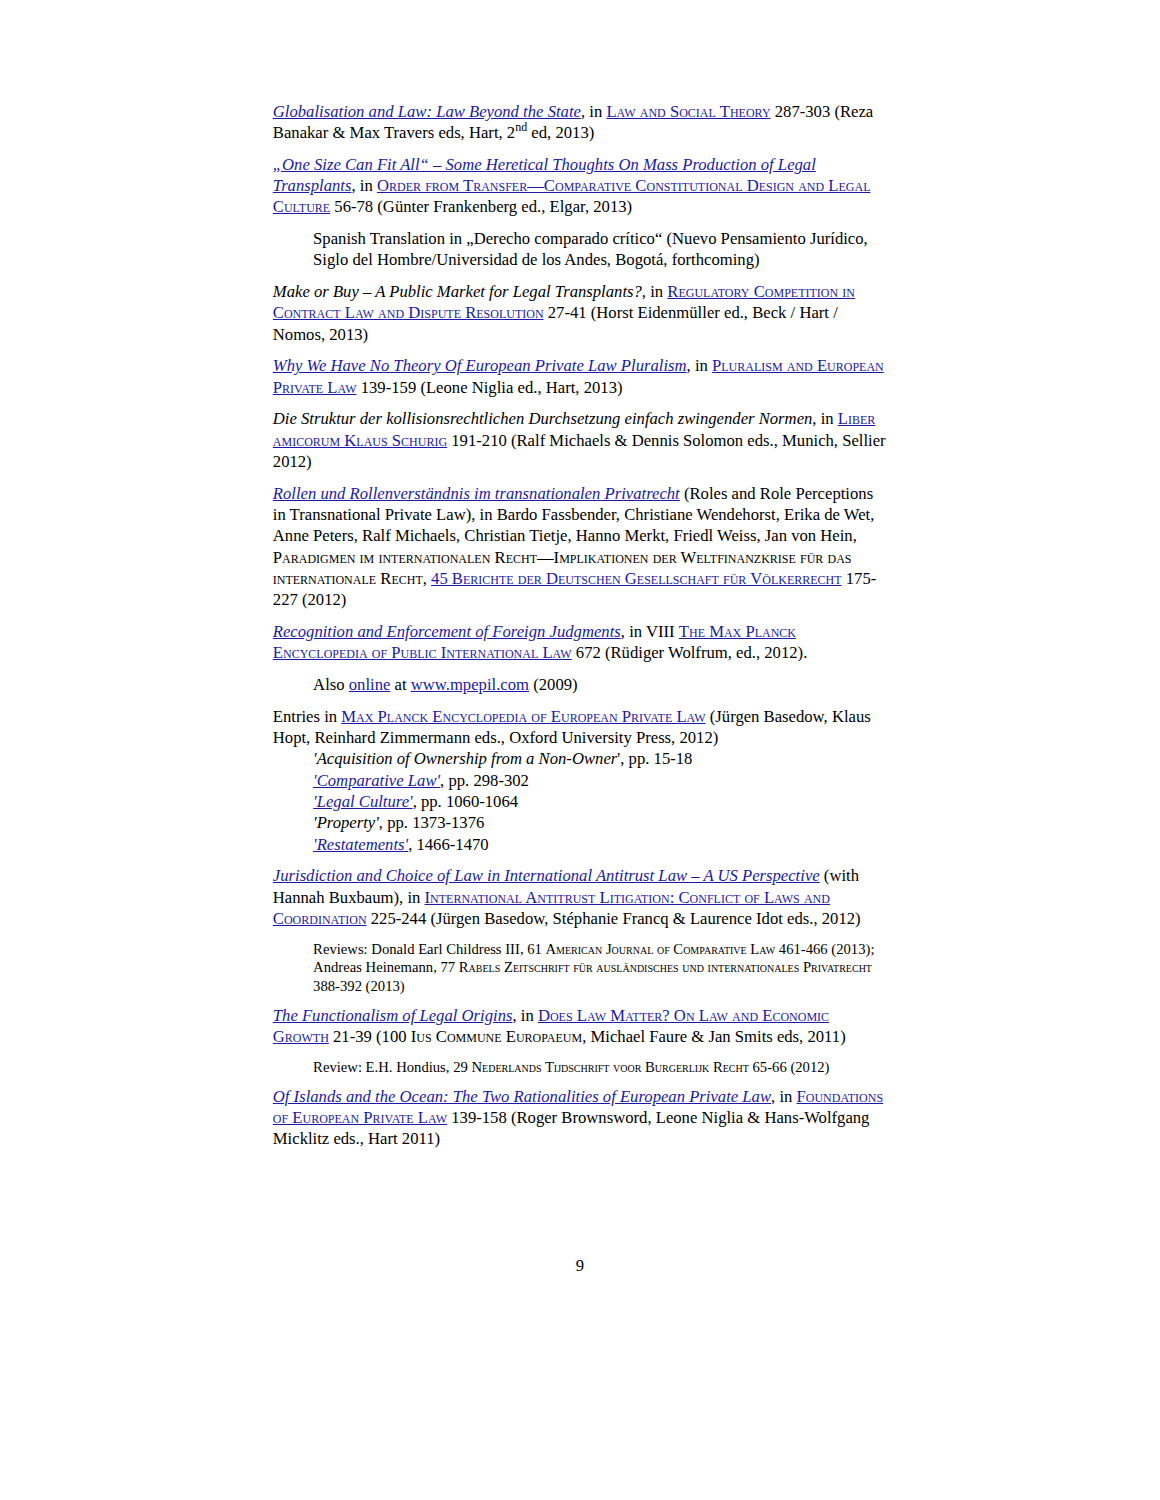Globalisation and Law: Law Beyond the State, in Law and Social Theory 287-303 (Reza Banakar & Max Travers eds, Hart, 2nd ed, 2013)
„One Size Can Fit All“ – Some Heretical Thoughts On Mass Production of Legal Transplants, in Order from Transfer—Comparative Constitutional Design and Legal Culture 56-78 (Günter Frankenberg ed., Elgar, 2013)
Spanish Translation in „Derecho comparado crítico“ (Nuevo Pensamiento Jurídico, Siglo del Hombre/Universidad de los Andes, Bogotá, forthcoming)
Make or Buy – A Public Market for Legal Transplants?, in Regulatory Competition in Contract Law and Dispute Resolution 27-41 (Horst Eidenmüller ed., Beck / Hart / Nomos, 2013)
Why We Have No Theory Of European Private Law Pluralism, in Pluralism and European Private Law 139-159 (Leone Niglia ed., Hart, 2013)
Die Struktur der kollisionsrechtlichen Durchsetzung einfach zwingender Normen, in Liber amicorum Klaus Schurig 191-210 (Ralf Michaels & Dennis Solomon eds., Munich, Sellier 2012)
Rollen und Rollenverständnis im transnationalen Privatrecht (Roles and Role Perceptions in Transnational Private Law), in Bardo Fassbender, Christiane Wendehorst, Erika de Wet, Anne Peters, Ralf Michaels, Christian Tietje, Hanno Merkt, Friedl Weiss, Jan von Hein, Paradigmen im internationalen Recht—Implikationen der Weltfinanzkrise für das internationale Recht, 45 Berichte der Deutschen Gesellschaft für Völkerrecht 175-227 (2012)
Recognition and Enforcement of Foreign Judgments, in VIII The Max Planck Encyclopedia of Public International Law 672 (Rüdiger Wolfrum, ed., 2012).
Also online at www.mpepil.com (2009)
Entries in Max Planck Encyclopedia of European Private Law (Jürgen Basedow, Klaus Hopt, Reinhard Zimmermann eds., Oxford University Press, 2012)
'Acquisition of Ownership from a Non-Owner', pp. 15-18
'Comparative Law', pp. 298-302
'Legal Culture', pp. 1060-1064
'Property', pp. 1373-1376
'Restatements', 1466-1470
Jurisdiction and Choice of Law in International Antitrust Law – A US Perspective (with Hannah Buxbaum), in International Antitrust Litigation: Conflict of Laws and Coordination 225-244 (Jürgen Basedow, Stéphanie Francq & Laurence Idot eds., 2012)
Reviews: Donald Earl Childress III, 61 American Journal of Comparative Law 461-466 (2013); Andreas Heinemann, 77 Rabels Zeitschrift für ausländisches und internationales Privatrecht 388-392 (2013)
The Functionalism of Legal Origins, in Does Law Matter? On Law and Economic Growth 21-39 (100 Ius Commune Europaeum, Michael Faure & Jan Smits eds, 2011)
Review: E.H. Hondius, 29 Nederlands Tijdschrift voor Burgerlijk Recht 65-66 (2012)
Of Islands and the Ocean: The Two Rationalities of European Private Law, in Foundations of European Private Law 139-158 (Roger Brownsword, Leone Niglia & Hans-Wolfgang Micklitz eds., Hart 2011)
9